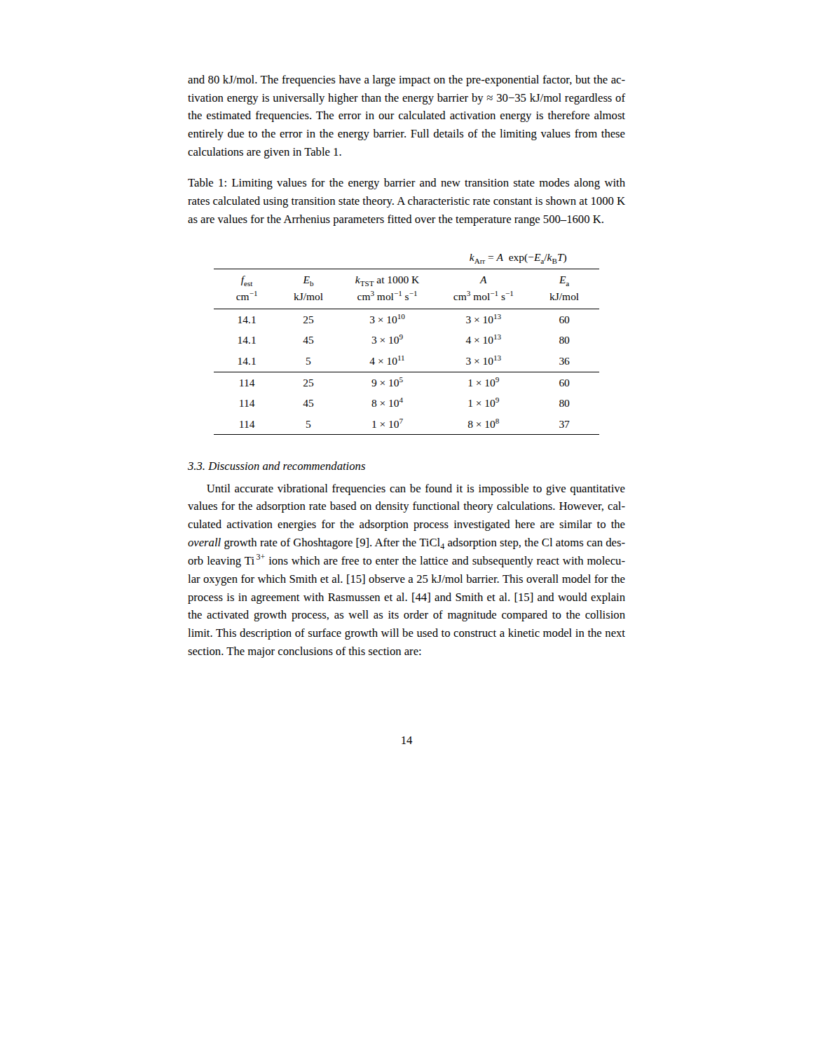and 80 kJ/mol. The frequencies have a large impact on the pre-exponential factor, but the activation energy is universally higher than the energy barrier by ≈ 30−35 kJ/mol regardless of the estimated frequencies. The error in our calculated activation energy is therefore almost entirely due to the error in the energy barrier. Full details of the limiting values from these calculations are given in Table 1.
Table 1: Limiting values for the energy barrier and new transition state modes along with rates calculated using transition state theory. A characteristic rate constant is shown at 1000 K as are values for the Arrhenius parameters fitted over the temperature range 500–1600 K.
| | | | k Arr = A exp(− E a / k B T ) |
| f est cm −1 | E b kJ/mol | k TST at 1000 K cm 3 mol −1 s −1 | A cm 3 mol −1 s −1 | E a kJ/mol |
| 14.1 | 25 | 3 × 10 10 | 3 × 10 13 | 60 |
| 14.1 | 45 | 3 × 10 9 | 4 × 10 13 | 80 |
| 14.1 | 5 | 4 × 10 11 | 3 × 10 13 | 36 |
| 114 | 25 | 9 × 10 5 | 1 × 10 9 | 60 |
| 114 | 45 | 8 × 10 4 | 1 × 10 9 | 80 |
| 114 | 5 | 1 × 10 7 | 8 × 10 8 | 37 |
3.3. Discussion and recommendations
Until accurate vibrational frequencies can be found it is impossible to give quantitative values for the adsorption rate based on density functional theory calculations. However, calculated activation energies for the adsorption process investigated here are similar to the overall growth rate of Ghoshtagore [9]. After the TiCl4 adsorption step, the Cl atoms can desorb leaving Ti 3+ ions which are free to enter the lattice and subsequently react with molecular oxygen for which Smith et al. [15] observe a 25 kJ/mol barrier. This overall model for the process is in agreement with Rasmussen et al. [44] and Smith et al. [15] and would explain the activated growth process, as well as its order of magnitude compared to the collision limit. This description of surface growth will be used to construct a kinetic model in the next section. The major conclusions of this section are:
14